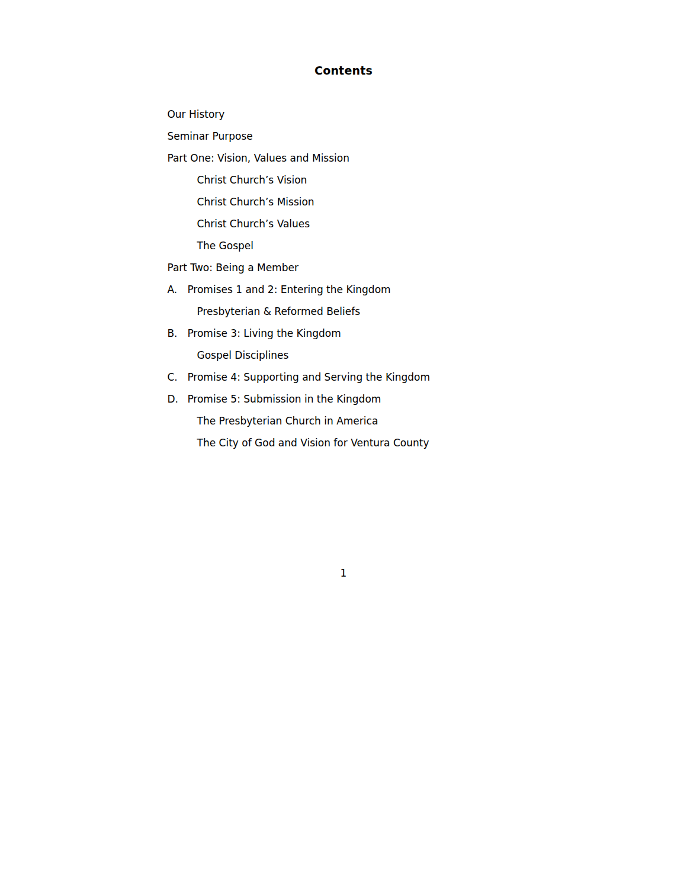Contents
Our History
Seminar Purpose
Part One: Vision, Values and Mission
Christ Church’s Vision
Christ Church’s Mission
Christ Church’s Values
The Gospel
Part Two: Being a Member
A. Promises 1 and 2: Entering the Kingdom
Presbyterian & Reformed Beliefs
B. Promise 3: Living the Kingdom
Gospel Disciplines
C. Promise 4: Supporting and Serving the Kingdom
D. Promise 5: Submission in the Kingdom
The Presbyterian Church in America
The City of God and Vision for Ventura County
1